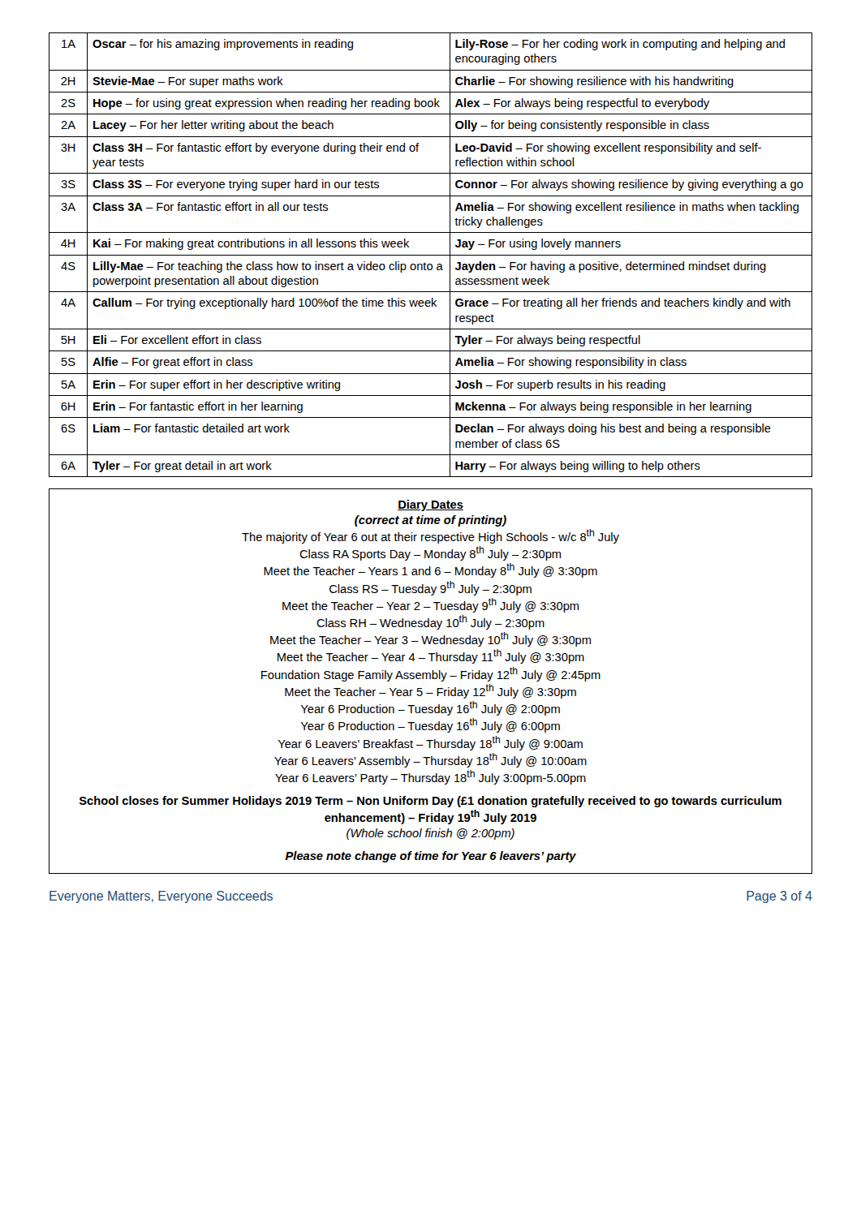| 1A | Oscar – for his amazing improvements in reading | Lily-Rose – For her coding work in computing and helping and encouraging others |
| 2H | Stevie-Mae – For super maths work | Charlie – For showing resilience with his handwriting |
| 2S | Hope – for using great expression when reading her reading book | Alex – For always being respectful to everybody |
| 2A | Lacey – For her letter writing about the beach | Olly – for being consistently responsible in class |
| 3H | Class 3H – For fantastic effort by everyone during their end of year tests | Leo-David – For showing excellent responsibility and self-reflection within school |
| 3S | Class 3S – For everyone trying super hard in our tests | Connor – For always showing resilience by giving everything a go |
| 3A | Class 3A – For fantastic effort in all our tests | Amelia – For showing excellent resilience in maths when tackling tricky challenges |
| 4H | Kai – For making great contributions in all lessons this week | Jay – For using lovely manners |
| 4S | Lilly-Mae – For teaching the class how to insert a video clip onto a powerpoint presentation all about digestion | Jayden – For having a positive, determined mindset during assessment week |
| 4A | Callum – For trying exceptionally hard 100%of the time this week | Grace – For treating all her friends and teachers kindly and with respect |
| 5H | Eli – For excellent effort in class | Tyler – For always being respectful |
| 5S | Alfie – For great effort in class | Amelia – For showing responsibility in class |
| 5A | Erin – For super effort in her descriptive writing | Josh – For superb results in his reading |
| 6H | Erin – For fantastic effort in her learning | Mckenna – For always being responsible in her learning |
| 6S | Liam – For fantastic detailed art work | Declan – For always doing his best and being a responsible member of class 6S |
| 6A | Tyler – For great detail in art work | Harry – For always being willing to help others |
Diary Dates
(correct at time of printing)
The majority of Year 6 out at their respective High Schools - w/c 8th July
Class RA Sports Day – Monday 8th July – 2:30pm
Meet the Teacher – Years 1 and 6 – Monday 8th July @ 3:30pm
Class RS – Tuesday 9th July – 2:30pm
Meet the Teacher – Year 2 – Tuesday 9th July @ 3:30pm
Class RH – Wednesday 10th July – 2:30pm
Meet the Teacher – Year 3 – Wednesday 10th July @ 3:30pm
Meet the Teacher – Year 4 – Thursday 11th July @ 3:30pm
Foundation Stage Family Assembly – Friday 12th July @ 2:45pm
Meet the Teacher – Year 5 – Friday 12th July @ 3:30pm
Year 6 Production – Tuesday 16th July @ 2:00pm
Year 6 Production – Tuesday 16th July @ 6:00pm
Year 6 Leavers’ Breakfast – Thursday 18th July @ 9:00am
Year 6 Leavers’ Assembly – Thursday 18th July @ 10:00am
Year 6 Leavers’ Party – Thursday 18th July 3:00pm-5.00pm
School closes for Summer Holidays 2019 Term – Non Uniform Day (£1 donation gratefully received to go towards curriculum enhancement) – Friday 19th July 2019
(Whole school finish @ 2:00pm)
Please note change of time for Year 6 leavers’ party
Everyone Matters, Everyone Succeeds
Page 3 of 4